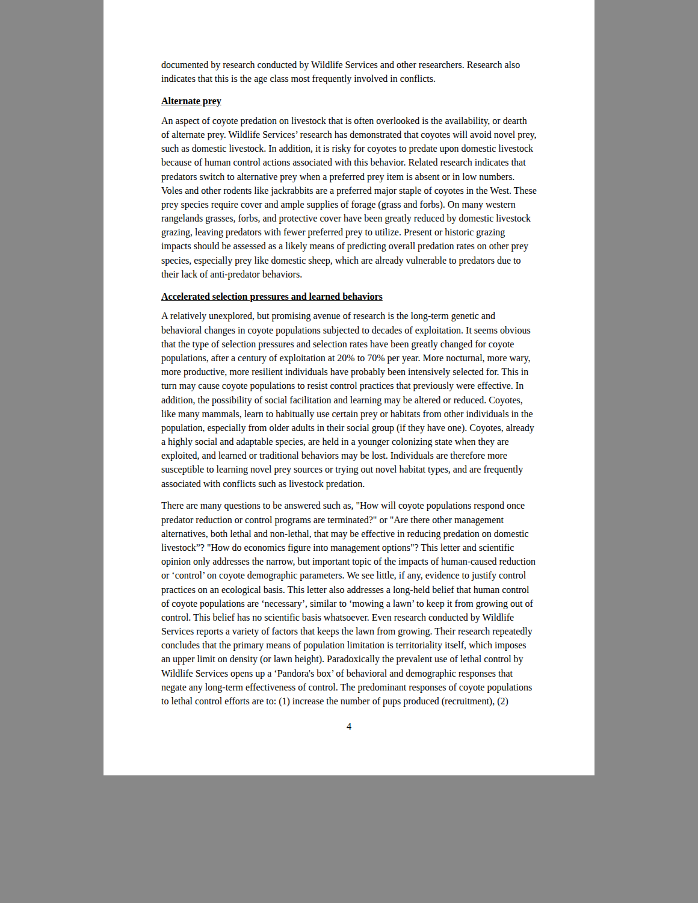documented by research conducted by Wildlife Services and other researchers. Research also indicates that this is the age class most frequently involved in conflicts.
Alternate prey
An aspect of coyote predation on livestock that is often overlooked is the availability, or dearth of alternate prey. Wildlife Services’ research has demonstrated that coyotes will avoid novel prey, such as domestic livestock. In addition, it is risky for coyotes to predate upon domestic livestock because of human control actions associated with this behavior. Related research indicates that predators switch to alternative prey when a preferred prey item is absent or in low numbers. Voles and other rodents like jackrabbits are a preferred major staple of coyotes in the West. These prey species require cover and ample supplies of forage (grass and forbs). On many western rangelands grasses, forbs, and protective cover have been greatly reduced by domestic livestock grazing, leaving predators with fewer preferred prey to utilize. Present or historic grazing impacts should be assessed as a likely means of predicting overall predation rates on other prey species, especially prey like domestic sheep, which are already vulnerable to predators due to their lack of anti-predator behaviors.
Accelerated selection pressures and learned behaviors
A relatively unexplored, but promising avenue of research is the long-term genetic and behavioral changes in coyote populations subjected to decades of exploitation. It seems obvious that the type of selection pressures and selection rates have been greatly changed for coyote populations, after a century of exploitation at 20% to 70% per year. More nocturnal, more wary, more productive, more resilient individuals have probably been intensively selected for. This in turn may cause coyote populations to resist control practices that previously were effective. In addition, the possibility of social facilitation and learning may be altered or reduced. Coyotes, like many mammals, learn to habitually use certain prey or habitats from other individuals in the population, especially from older adults in their social group (if they have one). Coyotes, already a highly social and adaptable species, are held in a younger colonizing state when they are exploited, and learned or traditional behaviors may be lost. Individuals are therefore more susceptible to learning novel prey sources or trying out novel habitat types, and are frequently associated with conflicts such as livestock predation.
There are many questions to be answered such as, "How will coyote populations respond once predator reduction or control programs are terminated?" or "Are there other management alternatives, both lethal and non-lethal, that may be effective in reducing predation on domestic livestock”? "How do economics figure into management options"? This letter and scientific opinion only addresses the narrow, but important topic of the impacts of human-caused reduction or ‘control’ on coyote demographic parameters. We see little, if any, evidence to justify control practices on an ecological basis. This letter also addresses a long-held belief that human control of coyote populations are ‘necessary’, similar to ‘mowing a lawn’ to keep it from growing out of control. This belief has no scientific basis whatsoever. Even research conducted by Wildlife Services reports a variety of factors that keeps the lawn from growing. Their research repeatedly concludes that the primary means of population limitation is territoriality itself, which imposes an upper limit on density (or lawn height). Paradoxically the prevalent use of lethal control by Wildlife Services opens up a ‘Pandora's box’ of behavioral and demographic responses that negate any long-term effectiveness of control. The predominant responses of coyote populations to lethal control efforts are to: (1) increase the number of pups produced (recruitment), (2)
4